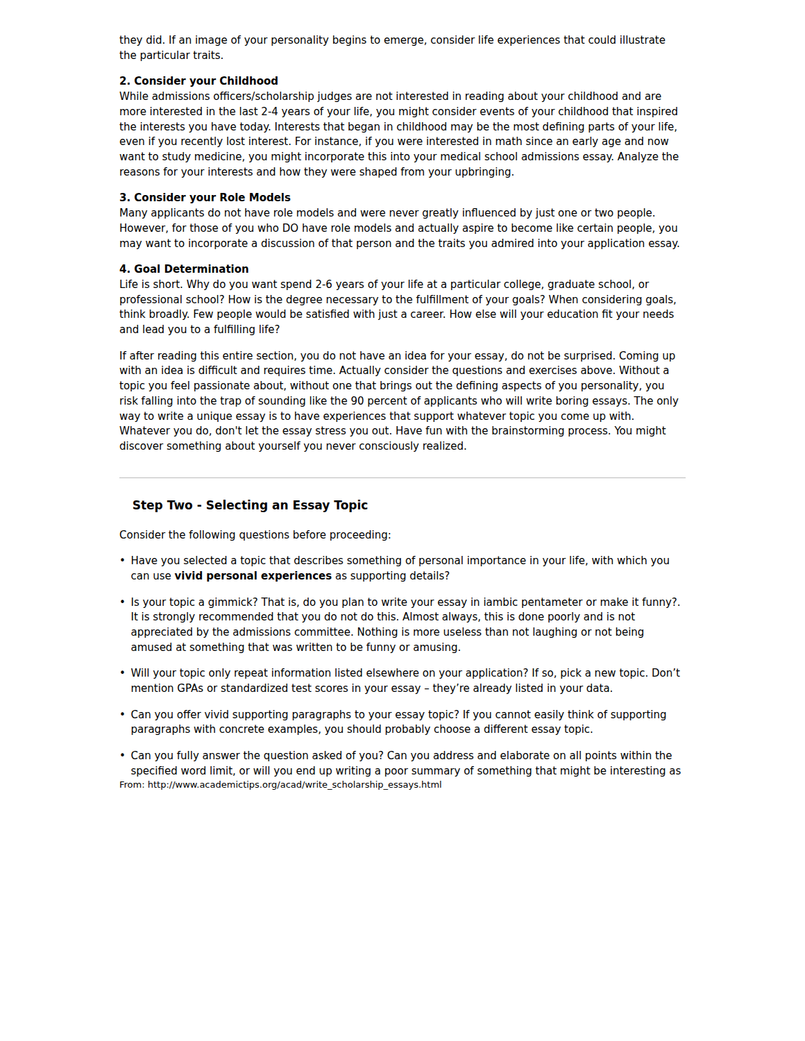they did. If an image of your personality begins to emerge, consider life experiences that could illustrate the particular traits.
2. Consider your Childhood
While admissions officers/scholarship judges are not interested in reading about your childhood and are more interested in the last 2-4 years of your life, you might consider events of your childhood that inspired the interests you have today. Interests that began in childhood may be the most defining parts of your life, even if you recently lost interest. For instance, if you were interested in math since an early age and now want to study medicine, you might incorporate this into your medical school admissions essay. Analyze the reasons for your interests and how they were shaped from your upbringing.
3. Consider your Role Models
Many applicants do not have role models and were never greatly influenced by just one or two people. However, for those of you who DO have role models and actually aspire to become like certain people, you may want to incorporate a discussion of that person and the traits you admired into your application essay.
4. Goal Determination
Life is short. Why do you want spend 2-6 years of your life at a particular college, graduate school, or professional school? How is the degree necessary to the fulfillment of your goals? When considering goals, think broadly. Few people would be satisfied with just a career. How else will your education fit your needs and lead you to a fulfilling life?
If after reading this entire section, you do not have an idea for your essay, do not be surprised. Coming up with an idea is difficult and requires time. Actually consider the questions and exercises above. Without a topic you feel passionate about, without one that brings out the defining aspects of you personality, you risk falling into the trap of sounding like the 90 percent of applicants who will write boring essays. The only way to write a unique essay is to have experiences that support whatever topic you come up with. Whatever you do, don't let the essay stress you out. Have fun with the brainstorming process. You might discover something about yourself you never consciously realized.
Step Two - Selecting an Essay Topic
Consider the following questions before proceeding:
Have you selected a topic that describes something of personal importance in your life, with which you can use vivid personal experiences as supporting details?
Is your topic a gimmick? That is, do you plan to write your essay in iambic pentameter or make it funny?. It is strongly recommended that you do not do this. Almost always, this is done poorly and is not appreciated by the admissions committee. Nothing is more useless than not laughing or not being amused at something that was written to be funny or amusing.
Will your topic only repeat information listed elsewhere on your application? If so, pick a new topic. Don’t mention GPAs or standardized test scores in your essay – they’re already listed in your data.
Can you offer vivid supporting paragraphs to your essay topic? If you cannot easily think of supporting paragraphs with concrete examples, you should probably choose a different essay topic.
Can you fully answer the question asked of you? Can you address and elaborate on all points within the specified word limit, or will you end up writing a poor summary of something that might be interesting as
From: http://www.academictips.org/acad/write_scholarship_essays.html